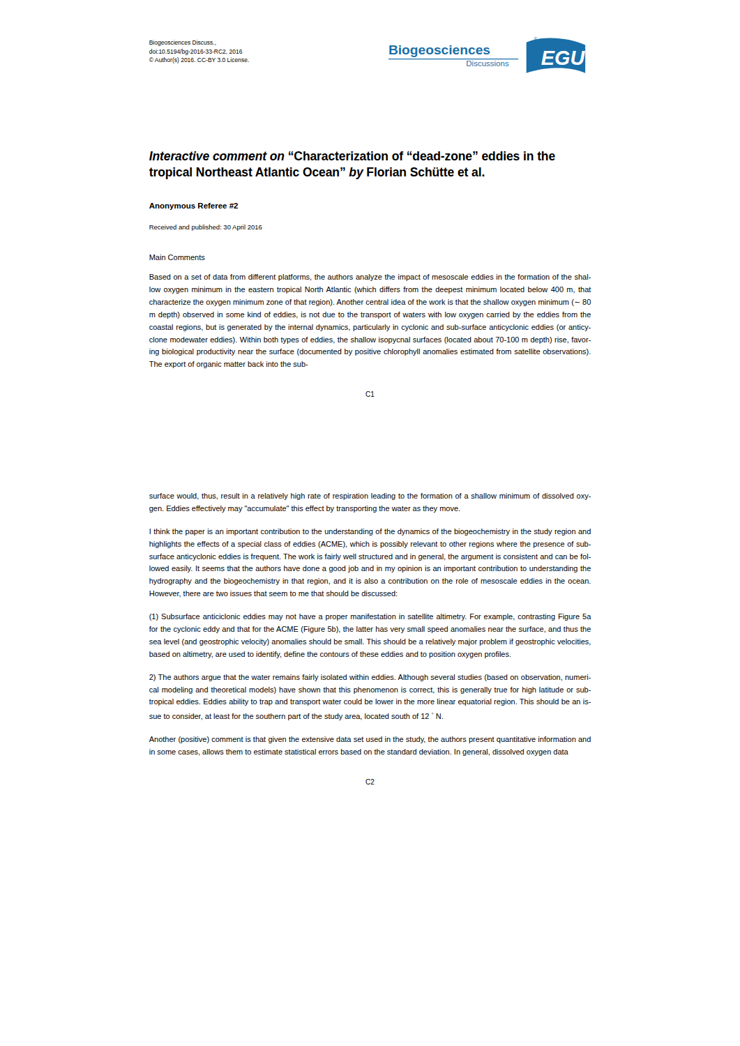Biogeosciences Discuss.,
doi:10.5194/bg-2016-33-RC2, 2016
© Author(s) 2016. CC-BY 3.0 License.
Biogeosciences Discussions EGU Open Access
Interactive comment on “Characterization of “dead-zone” eddies in the tropical Northeast Atlantic Ocean” by Florian Schütte et al.
Anonymous Referee #2
Received and published: 30 April 2016
Main Comments
Based on a set of data from different platforms, the authors analyze the impact of mesoscale eddies in the formation of the shallow oxygen minimum in the eastern tropical North Atlantic (which differs from the deepest minimum located below 400 m, that characterize the oxygen minimum zone of that region). Another central idea of the work is that the shallow oxygen minimum (∼ 80 m depth) observed in some kind of eddies, is not due to the transport of waters with low oxygen carried by the eddies from the coastal regions, but is generated by the internal dynamics, particularly in cyclonic and sub-surface anticyclonic eddies (or anticyclone modewater eddies). Within both types of eddies, the shallow isopycnal surfaces (located about 70-100 m depth) rise, favoring biological productivity near the surface (documented by positive chlorophyll anomalies estimated from satellite observations). The export of organic matter back into the sub-
C1
surface would, thus, result in a relatively high rate of respiration leading to the formation of a shallow minimum of dissolved oxygen. Eddies effectively may "accumulate" this effect by transporting the water as they move.
I think the paper is an important contribution to the understanding of the dynamics of the biogeochemistry in the study region and highlights the effects of a special class of eddies (ACME), which is possibly relevant to other regions where the presence of sub-surface anticyclonic eddies is frequent. The work is fairly well structured and in general, the argument is consistent and can be followed easily. It seems that the authors have done a good job and in my opinion is an important contribution to understanding the hydrography and the biogeochemistry in that region, and it is also a contribution on the role of mesoscale eddies in the ocean. However, there are two issues that seem to me that should be discussed:
(1) Subsurface anticiclonic eddies may not have a proper manifestation in satellite altimetry. For example, contrasting Figure 5a for the cyclonic eddy and that for the ACME (Figure 5b), the latter has very small speed anomalies near the surface, and thus the sea level (and geostrophic velocity) anomalies should be small. This should be a relatively major problem if geostrophic velocities, based on altimetry, are used to identify, define the contours of these eddies and to position oxygen profiles.
2) The authors argue that the water remains fairly isolated within eddies. Although several studies (based on observation, numerical modeling and theoretical models) have shown that this phenomenon is correct, this is generally true for high latitude or subtropical eddies. Eddies ability to trap and transport water could be lower in the more linear equatorial region. This should be an issue to consider, at least for the southern part of the study area, located south of 12 ◦ N.
Another (positive) comment is that given the extensive data set used in the study, the authors present quantitative information and in some cases, allows them to estimate statistical errors based on the standard deviation. In general, dissolved oxygen data
C2